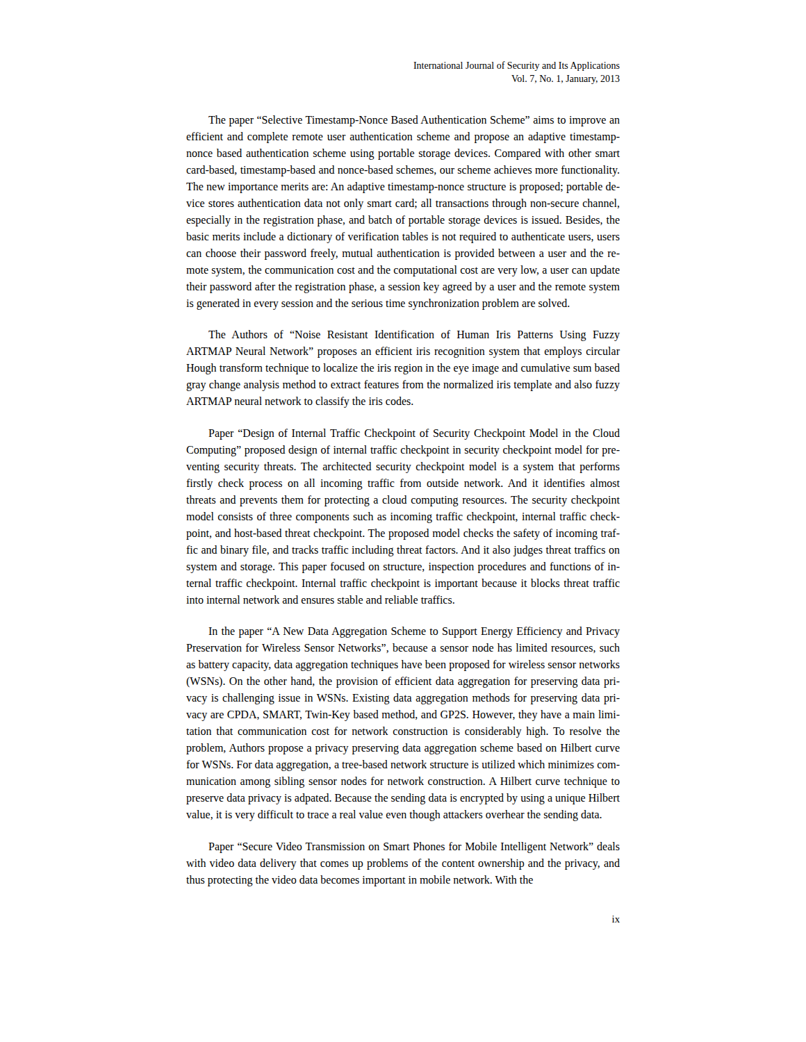International Journal of Security and Its Applications Vol. 7, No. 1, January, 2013
The paper “Selective Timestamp-Nonce Based Authentication Scheme” aims to improve an efficient and complete remote user authentication scheme and propose an adaptive timestamp-nonce based authentication scheme using portable storage devices. Compared with other smart card-based, timestamp-based and nonce-based schemes, our scheme achieves more functionality. The new importance merits are: An adaptive timestamp-nonce structure is proposed; portable device stores authentication data not only smart card; all transactions through non-secure channel, especially in the registration phase, and batch of portable storage devices is issued. Besides, the basic merits include a dictionary of verification tables is not required to authenticate users, users can choose their password freely, mutual authentication is provided between a user and the remote system, the communication cost and the computational cost are very low, a user can update their password after the registration phase, a session key agreed by a user and the remote system is generated in every session and the serious time synchronization problem are solved.
The Authors of “Noise Resistant Identification of Human Iris Patterns Using Fuzzy ARTMAP Neural Network” proposes an efficient iris recognition system that employs circular Hough transform technique to localize the iris region in the eye image and cumulative sum based gray change analysis method to extract features from the normalized iris template and also fuzzy ARTMAP neural network to classify the iris codes.
Paper “Design of Internal Traffic Checkpoint of Security Checkpoint Model in the Cloud Computing” proposed design of internal traffic checkpoint in security checkpoint model for preventing security threats. The architected security checkpoint model is a system that performs firstly check process on all incoming traffic from outside network. And it identifies almost threats and prevents them for protecting a cloud computing resources. The security checkpoint model consists of three components such as incoming traffic checkpoint, internal traffic checkpoint, and host-based threat checkpoint. The proposed model checks the safety of incoming traffic and binary file, and tracks traffic including threat factors. And it also judges threat traffics on system and storage. This paper focused on structure, inspection procedures and functions of internal traffic checkpoint. Internal traffic checkpoint is important because it blocks threat traffic into internal network and ensures stable and reliable traffics.
In the paper “A New Data Aggregation Scheme to Support Energy Efficiency and Privacy Preservation for Wireless Sensor Networks”, because a sensor node has limited resources, such as battery capacity, data aggregation techniques have been proposed for wireless sensor networks (WSNs). On the other hand, the provision of efficient data aggregation for preserving data privacy is challenging issue in WSNs. Existing data aggregation methods for preserving data privacy are CPDA, SMART, Twin-Key based method, and GP2S. However, they have a main limitation that communication cost for network construction is considerably high. To resolve the problem, Authors propose a privacy preserving data aggregation scheme based on Hilbert curve for WSNs. For data aggregation, a tree-based network structure is utilized which minimizes communication among sibling sensor nodes for network construction. A Hilbert curve technique to preserve data privacy is adpated. Because the sending data is encrypted by using a unique Hilbert value, it is very difficult to trace a real value even though attackers overhear the sending data.
Paper “Secure Video Transmission on Smart Phones for Mobile Intelligent Network” deals with video data delivery that comes up problems of the content ownership and the privacy, and thus protecting the video data becomes important in mobile network. With the
ix